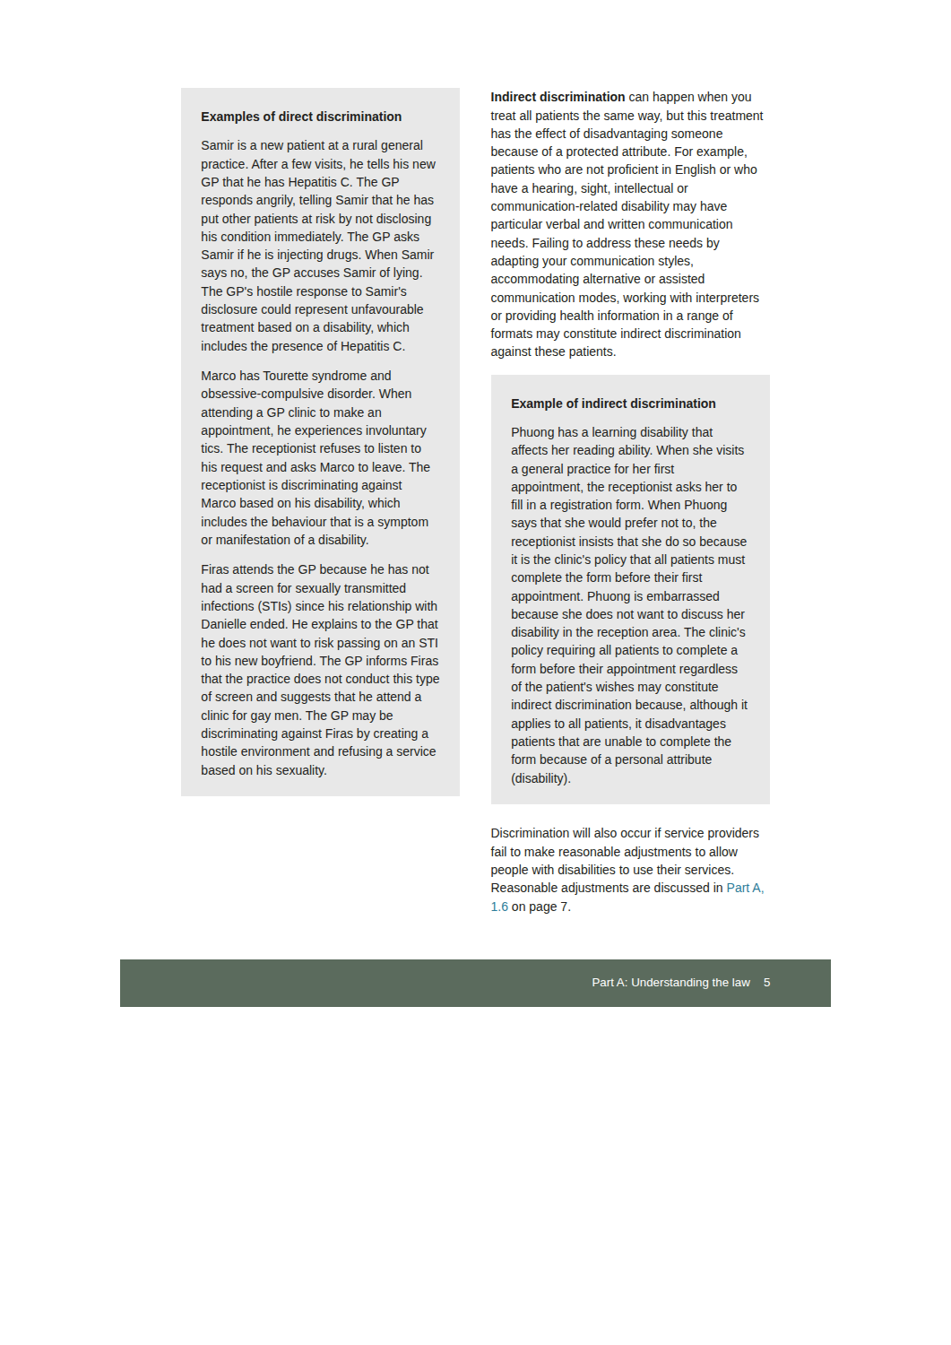Examples of direct discrimination
Samir is a new patient at a rural general practice. After a few visits, he tells his new GP that he has Hepatitis C. The GP responds angrily, telling Samir that he has put other patients at risk by not disclosing his condition immediately. The GP asks Samir if he is injecting drugs. When Samir says no, the GP accuses Samir of lying. The GP's hostile response to Samir's disclosure could represent unfavourable treatment based on a disability, which includes the presence of Hepatitis C.
Marco has Tourette syndrome and obsessive-compulsive disorder. When attending a GP clinic to make an appointment, he experiences involuntary tics. The receptionist refuses to listen to his request and asks Marco to leave. The receptionist is discriminating against Marco based on his disability, which includes the behaviour that is a symptom or manifestation of a disability.
Firas attends the GP because he has not had a screen for sexually transmitted infections (STIs) since his relationship with Danielle ended. He explains to the GP that he does not want to risk passing on an STI to his new boyfriend. The GP informs Firas that the practice does not conduct this type of screen and suggests that he attend a clinic for gay men. The GP may be discriminating against Firas by creating a hostile environment and refusing a service based on his sexuality.
Indirect discrimination can happen when you treat all patients the same way, but this treatment has the effect of disadvantaging someone because of a protected attribute. For example, patients who are not proficient in English or who have a hearing, sight, intellectual or communication-related disability may have particular verbal and written communication needs. Failing to address these needs by adapting your communication styles, accommodating alternative or assisted communication modes, working with interpreters or providing health information in a range of formats may constitute indirect discrimination against these patients.
Example of indirect discrimination
Phuong has a learning disability that affects her reading ability. When she visits a general practice for her first appointment, the receptionist asks her to fill in a registration form. When Phuong says that she would prefer not to, the receptionist insists that she do so because it is the clinic's policy that all patients must complete the form before their first appointment. Phuong is embarrassed because she does not want to discuss her disability in the reception area. The clinic's policy requiring all patients to complete a form before their appointment regardless of the patient's wishes may constitute indirect discrimination because, although it applies to all patients, it disadvantages patients that are unable to complete the form because of a personal attribute (disability).
Discrimination will also occur if service providers fail to make reasonable adjustments to allow people with disabilities to use their services. Reasonable adjustments are discussed in Part A, 1.6 on page 7.
Part A: Understanding the law 5